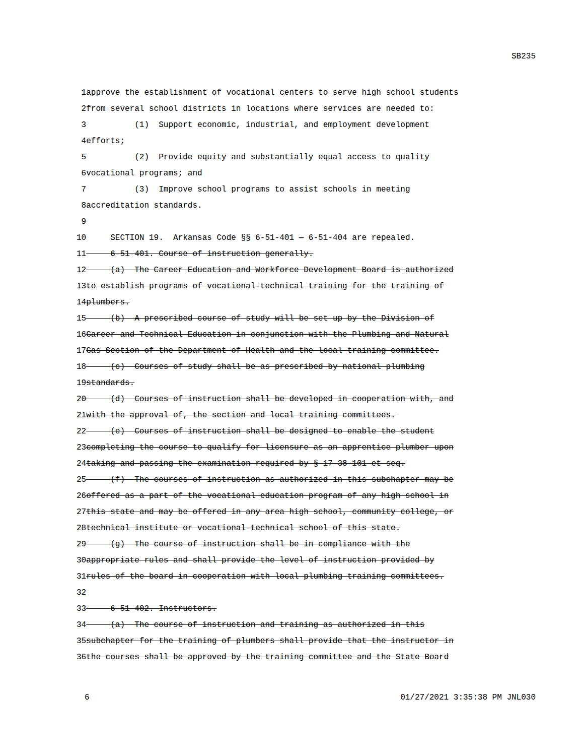SB235
| 1 | approve the establishment of vocational centers to serve high school students |
| 2 | from several school districts in locations where services are needed to: |
| 3 | (1) Support economic, industrial, and employment development |
| 4 | efforts; |
| 5 | (2) Provide equity and substantially equal access to quality |
| 6 | vocational programs; and |
| 7 | (3) Improve school programs to assist schools in meeting |
| 8 | accreditation standards. |
| 9 | |
| 10 | SECTION 19. Arkansas Code §§ 6-51-401 — 6-51-404 are repealed. |
| 11 | 6-51-401. Course of instruction generally. |
| 12 | (a) The Career Education and Workforce Development Board is authorized |
| 13 | to establish programs of vocational-technical training for the training of |
| 14 | plumbers. |
| 15 | (b) A prescribed course of study will be set up by the Division of |
| 16 | Career and Technical Education in conjunction with the Plumbing and Natural |
| 17 | Gas Section of the Department of Health and the local training committee. |
| 18 | (c) Courses of study shall be as prescribed by national plumbing |
| 19 | standards. |
| 20 | (d) Courses of instruction shall be developed in cooperation with, and |
| 21 | with the approval of, the section and local training committees. |
| 22 | (e) Courses of instruction shall be designed to enable the student |
| 23 | completing the course to qualify for licensure as an apprentice plumber upon |
| 24 | taking and passing the examination required by § 17-38-101 et seq. |
| 25 | (f) The courses of instruction as authorized in this subchapter may be |
| 26 | offered as a part of the vocational education program of any high school in |
| 27 | this state and may be offered in any area high school, community college, or |
| 28 | technical institute or vocational-technical school of this state. |
| 29 | (g) The course of instruction shall be in compliance with the |
| 30 | appropriate rules and shall provide the level of instruction provided by |
| 31 | rules of the board in cooperation with local plumbing training committees. |
| 32 | |
| 33 | 6-51-402. Instructors. |
| 34 | (a) The course of instruction and training as authorized in this |
| 35 | subchapter for the training of plumbers shall provide that the instructor in |
| 36 | the courses shall be approved by the training committee and the State Board |
6
01/27/2021 3:35:38 PM JNL030